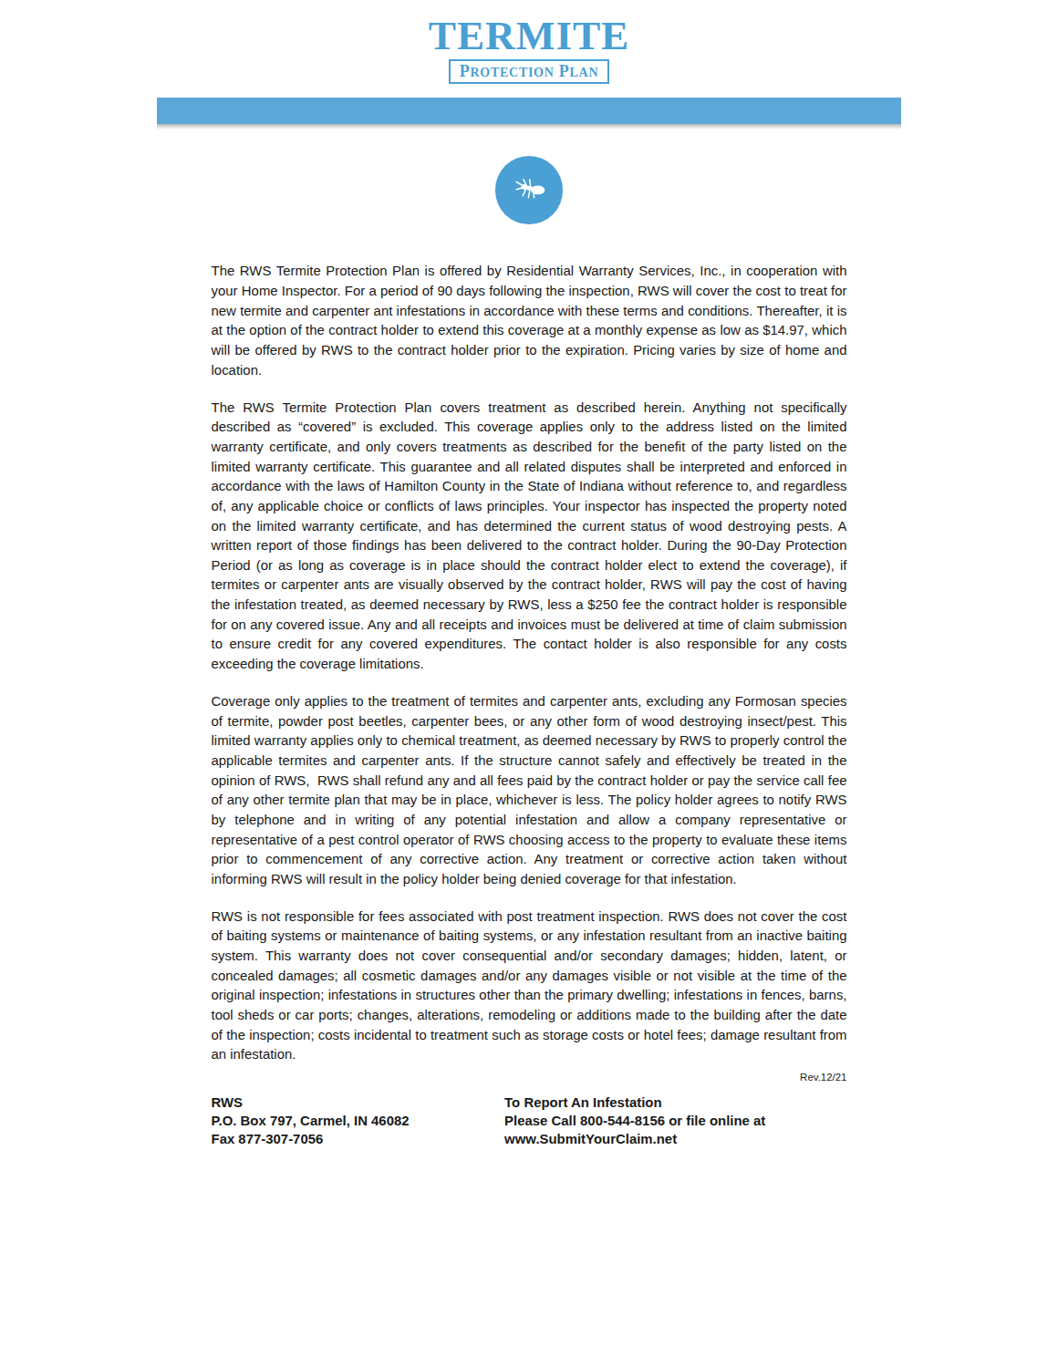TERMITE
PROTECTION PLAN
The RWS Termite Protection Plan is offered by Residential Warranty Services, Inc., in cooperation with your Home Inspector. For a period of 90 days following the inspection, RWS will cover the cost to treat for new termite and carpenter ant infestations in accordance with these terms and conditions. Thereafter, it is at the option of the contract holder to extend this coverage at a monthly expense as low as $14.97, which will be offered by RWS to the contract holder prior to the expiration. Pricing varies by size of home and location.
The RWS Termite Protection Plan covers treatment as described herein. Anything not specifically described as “covered” is excluded. This coverage applies only to the address listed on the limited warranty certificate, and only covers treatments as described for the benefit of the party listed on the limited warranty certificate. This guarantee and all related disputes shall be interpreted and enforced in accordance with the laws of Hamilton County in the State of Indiana without reference to, and regardless of, any applicable choice or conflicts of laws principles. Your inspector has inspected the property noted on the limited warranty certificate, and has determined the current status of wood destroying pests. A written report of those findings has been delivered to the contract holder. During the 90-Day Protection Period (or as long as coverage is in place should the contract holder elect to extend the coverage), if termites or carpenter ants are visually observed by the contract holder, RWS will pay the cost of having the infestation treated, as deemed necessary by RWS, less a $250 fee the contract holder is responsible for on any covered issue. Any and all receipts and invoices must be delivered at time of claim submission to ensure credit for any covered expenditures. The contact holder is also responsible for any costs exceeding the coverage limitations.
Coverage only applies to the treatment of termites and carpenter ants, excluding any Formosan species of termite, powder post beetles, carpenter bees, or any other form of wood destroying insect/pest. This limited warranty applies only to chemical treatment, as deemed necessary by RWS to properly control the applicable termites and carpenter ants. If the structure cannot safely and effectively be treated in the opinion of RWS, RWS shall refund any and all fees paid by the contract holder or pay the service call fee of any other termite plan that may be in place, whichever is less. The policy holder agrees to notify RWS by telephone and in writing of any potential infestation and allow a company representative or representative of a pest control operator of RWS choosing access to the property to evaluate these items prior to commencement of any corrective action. Any treatment or corrective action taken without informing RWS will result in the policy holder being denied coverage for that infestation.
RWS is not responsible for fees associated with post treatment inspection. RWS does not cover the cost of baiting systems or maintenance of baiting systems, or any infestation resultant from an inactive baiting system. This warranty does not cover consequential and/or secondary damages; hidden, latent, or concealed damages; all cosmetic damages and/or any damages visible or not visible at the time of the original inspection; infestations in structures other than the primary dwelling; infestations in fences, barns, tool sheds or car ports; changes, alterations, remodeling or additions made to the building after the date of the inspection; costs incidental to treatment such as storage costs or hotel fees; damage resultant from an infestation.
Rev.12/21
RWS
P.O. Box 797, Carmel, IN 46082
Fax 877-307-7056
To Report An Infestation
Please Call 800-544-8156 or file online at
www.SubmitYourClaim.net